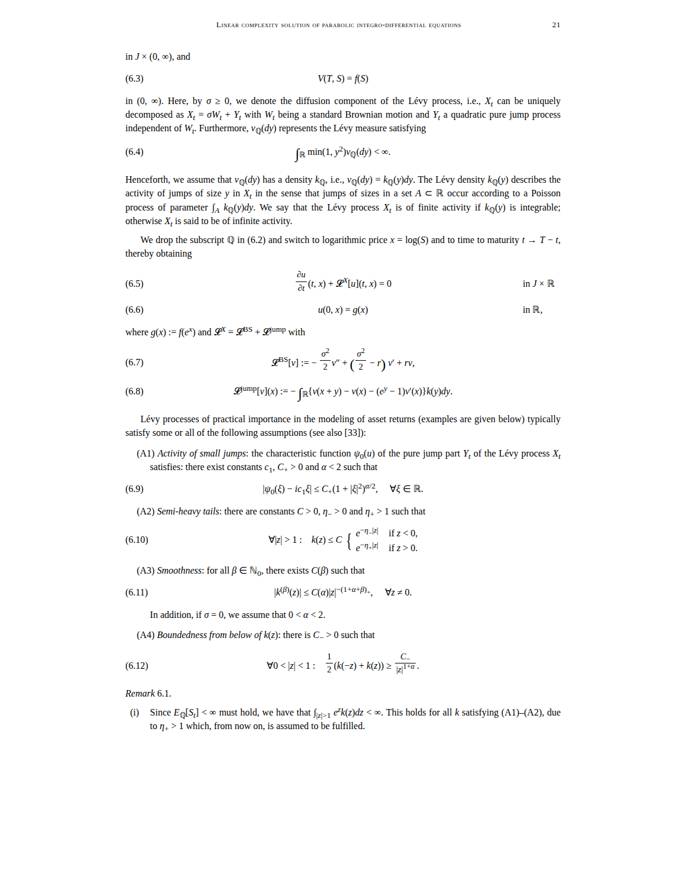Linear complexity solution of parabolic integro-differential equations 21
in J × (0, ∞), and
(6.3) V(T, S) = f(S)
in (0, ∞). Here, by σ ≥ 0, we denote the diffusion component of the Lévy process, i.e., Xt can be uniquely decomposed as Xt = σWt + Yt with Wt being a standard Brownian motion and Yt a quadratic pure jump process independent of Wt. Furthermore, νℚ(dy) represents the Lévy measure satisfying
(6.4) ∫ℝ min(1, y2)νℚ(dy) < ∞.
Henceforth, we assume that νℚ(dy) has a density kℚ, i.e., νℚ(dy) = kℚ(y)dy. The Lévy density kℚ(y) describes the activity of jumps of size y in Xt in the sense that jumps of sizes in a set A ⊂ ℝ occur according to a Poisson process of parameter ∫A kℚ(y)dy. We say that the Lévy process Xt is of finite activity if kℚ(y) is integrable; otherwise Xt is said to be of infinite activity.
We drop the subscript ℚ in (6.2) and switch to logarithmic price x = log(S) and to time to maturity t → T − t, thereby obtaining
(6.5) ∂u∂t(t, x) + 𝓛X[u](t, x) = 0 in J × ℝ
(6.6) u(0, x) = g(x) in ℝ,
where g(x) := f(ex) and 𝓛X = 𝓛BS + 𝓛jump with
(6.7) 𝓛BS[v] := − σ22 v″ + (σ22 − r) v′ + rv,
(6.8) 𝓛jump[v](x) := − ∫ℝ{v(x + y) − v(x) − (ey − 1)v′(x)}k(y)dy.
Lévy processes of practical importance in the modeling of asset returns (examples are given below) typically satisfy some or all of the following assumptions (see also [33]):
(A1) Activity of small jumps: the characteristic function ψ0(u) of the pure jump part Yt of the Lévy process Xt satisfies: there exist constants c1, C+ > 0 and α < 2 such that
(6.9) |ψ0(ξ) − ic1ξ| ≤ C+(1 + |ξ|2)α/2, ∀ξ ∈ ℝ.
(A2) Semi-heavy tails: there are constants C > 0, η− > 0 and η+ > 1 such that
(6.10) ∀|z| > 1 : k(z) ≤ C { e−η−|z|if z < 0, e−η+|z|if z > 0.
(A3) Smoothness: for all β ∈ ℕ0, there exists C(β) such that
(6.11) |k(β)(z)| ≤ C(α)|z|−(1+α+β)+, ∀z ≠ 0.
In addition, if σ = 0, we assume that 0 < α < 2.
(A4) Boundedness from below of k(z): there is C− > 0 such that
(6.12) ∀0 < |z| < 1 : 12(k(−z) + k(z)) ≥ C−|z|1+α.
Remark 6.1.
Since Eℚ[St] < ∞ must hold, we have that ∫|z|>1 ezk(z)dz < ∞. This holds for all k satisfying (A1)–(A2), due to η+ > 1 which, from now on, is assumed to be fulfilled.